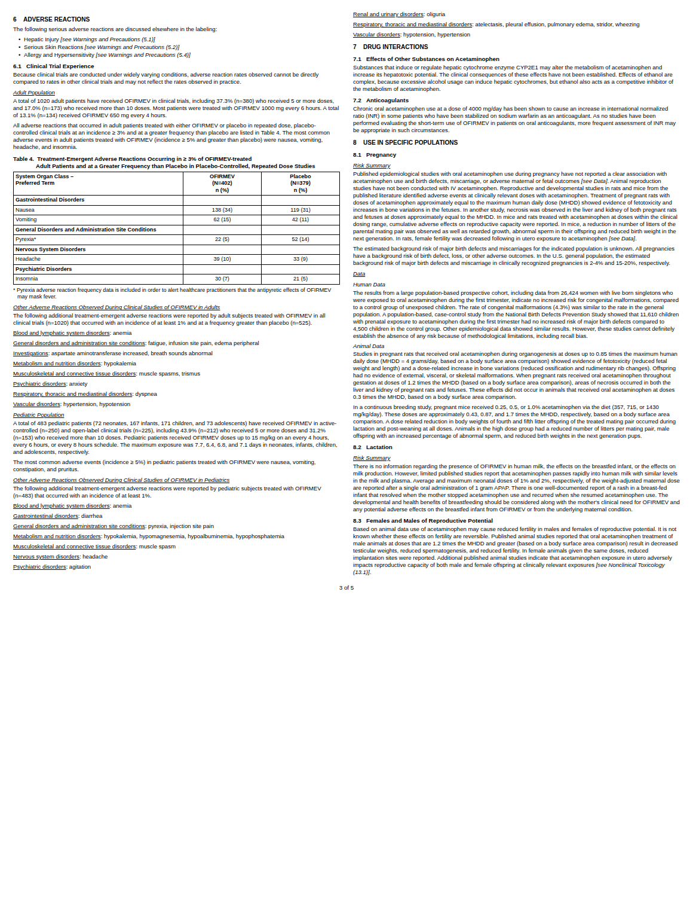6 ADVERSE REACTIONS
The following serious adverse reactions are discussed elsewhere in the labeling:
Hepatic Injury [see Warnings and Precautions (5.1)]
Serious Skin Reactions [see Warnings and Precautions (5.2)]
Allergy and Hypersensitivity [see Warnings and Precautions (5.4)]
6.1 Clinical Trial Experience
Because clinical trials are conducted under widely varying conditions, adverse reaction rates observed cannot be directly compared to rates in other clinical trials and may not reflect the rates observed in practice.
Adult Population
A total of 1020 adult patients have received OFIRMEV in clinical trials, including 37.3% (n=380) who received 5 or more doses, and 17.0% (n=173) who received more than 10 doses. Most patients were treated with OFIRMEV 1000 mg every 6 hours. A total of 13.1% (n=134) received OFIRMEV 650 mg every 4 hours.
All adverse reactions that occurred in adult patients treated with either OFIRMEV or placebo in repeated dose, placebo-controlled clinical trials at an incidence ≥ 3% and at a greater frequency than placebo are listed in Table 4. The most common adverse events in adult patients treated with OFIRMEV (incidence ≥ 5% and greater than placebo) were nausea, vomiting, headache, and insomnia.
Table 4. Treatment-Emergent Adverse Reactions Occurring in ≥ 3% of OFIRMEV-treatedAdult Patients and at a Greater Frequency than Placebo in Placebo-Controlled, Repeated Dose Studies
| System Organ Class – Preferred Term | OFIRMEV (N=402) n (%) | Placebo (N=379) n (%) |
| --- | --- | --- |
| Gastrointestinal Disorders | | |
| Nausea | 138 (34) | 119 (31) |
| Vomiting | 62 (15) | 42 (11) |
| General Disorders and Administration Site Conditions | | |
| Pyrexia* | 22 (5) | 52 (14) |
| Nervous System Disorders | | |
| Headache | 39 (10) | 33 (9) |
| Psychiatric Disorders | | |
| Insomnia | 30 (7) | 21 (5) |
* Pyrexia adverse reaction frequency data is included in order to alert healthcare practitioners that the antipyretic effects of OFIRMEV may mask fever.
Other Adverse Reactions Observed During Clinical Studies of OFIRMEV in Adults
The following additional treatment-emergent adverse reactions were reported by adult subjects treated with OFIRMEV in all clinical trials (n=1020) that occurred with an incidence of at least 1% and at a frequency greater than placebo (n=525).
Blood and lymphatic system disorders: anemia
General disorders and administration site conditions: fatigue, infusion site pain, edema peripheral
Investigations: aspartate aminotransferase increased, breath sounds abnormal
Metabolism and nutrition disorders: hypokalemia
Musculoskeletal and connective tissue disorders: muscle spasms, trismus
Psychiatric disorders: anxiety
Respiratory, thoracic and mediastinal disorders: dyspnea
Vascular disorders: hypertension, hypotension
Pediatric Population
A total of 483 pediatric patients (72 neonates, 167 infants, 171 children, and 73 adolescents) have received OFIRMEV in active-controlled (n=250) and open-label clinical trials (n=225), including 43.9% (n=212) who received 5 or more doses and 31.2% (n=153) who received more than 10 doses. Pediatric patients received OFIRMEV doses up to 15 mg/kg on an every 4 hours, every 6 hours, or every 8 hours schedule. The maximum exposure was 7.7, 6.4, 6.8, and 7.1 days in neonates, infants, children, and adolescents, respectively.
The most common adverse events (incidence ≥ 5%) in pediatric patients treated with OFIRMEV were nausea, vomiting, constipation, and pruritus.
Other Adverse Reactions Observed During Clinical Studies of OFIRMEV in Pediatrics
The following additional treatment-emergent adverse reactions were reported by pediatric subjects treated with OFIRMEV (n=483) that occurred with an incidence of at least 1%.
Blood and lymphatic system disorders: anemia
Gastrointestinal disorders: diarrhea
General disorders and administration site conditions: pyrexia, injection site pain
Metabolism and nutrition disorders: hypokalemia, hypomagnesemia, hypoalbuminemia, hypophosphatemia
Musculoskeletal and connective tissue disorders: muscle spasm
Nervous system disorders: headache
Psychiatric disorders: agitation
Renal and urinary disorders: oliguria
Respiratory, thoracic and mediastinal disorders: atelectasis, pleural effusion, pulmonary edema, stridor, wheezing
Vascular disorders: hypotension, hypertension
7 DRUG INTERACTIONS
7.1 Effects of Other Substances on Acetaminophen
Substances that induce or regulate hepatic cytochrome enzyme CYP2E1 may alter the metabolism of acetaminophen and increase its hepatotoxic potential. The clinical consequences of these effects have not been established. Effects of ethanol are complex, because excessive alcohol usage can induce hepatic cytochromes, but ethanol also acts as a competitive inhibitor of the metabolism of acetaminophen.
7.2 Anticoagulants
Chronic oral acetaminophen use at a dose of 4000 mg/day has been shown to cause an increase in international normalized ratio (INR) in some patients who have been stabilized on sodium warfarin as an anticoagulant. As no studies have been performed evaluating the short-term use of OFIRMEV in patients on oral anticoagulants, more frequent assessment of INR may be appropriate in such circumstances.
8 USE IN SPECIFIC POPULATIONS
8.1 Pregnancy
Risk Summary
Published epidemiological studies with oral acetaminophen use during pregnancy have not reported a clear association with acetaminophen use and birth defects, miscarriage, or adverse maternal or fetal outcomes [see Data]. Animal reproduction studies have not been conducted with IV acetaminophen. Reproductive and developmental studies in rats and mice from the published literature identified adverse events at clinically relevant doses with acetaminophen. Treatment of pregnant rats with doses of acetaminophen approximately equal to the maximum human daily dose (MHDD) showed evidence of fetotoxicity and increases in bone variations in the fetuses. In another study, necrosis was observed in the liver and kidney of both pregnant rats and fetuses at doses approximately equal to the MHDD. In mice and rats treated with acetaminophen at doses within the clinical dosing range, cumulative adverse effects on reproductive capacity were reported. In mice, a reduction in number of litters of the parental mating pair was observed as well as retarded growth, abnormal sperm in their offspring and reduced birth weight in the next generation. In rats, female fertility was decreased following in utero exposure to acetaminophen [see Data].
The estimated background risk of major birth defects and miscarriages for the indicated population is unknown. All pregnancies have a background risk of birth defect, loss, or other adverse outcomes. In the U.S. general population, the estimated background risk of major birth defects and miscarriage in clinically recognized pregnancies is 2-4% and 15-20%, respectively.
Data Human Data
The results from a large population-based prospective cohort, including data from 26,424 women with live born singletons who were exposed to oral acetaminophen during the first trimester, indicate no increased risk for congenital malformations, compared to a control group of unexposed children. The rate of congenital malformations (4.3%) was similar to the rate in the general population. A population-based, case-control study from the National Birth Defects Prevention Study showed that 11,610 children with prenatal exposure to acetaminophen during the first trimester had no increased risk of major birth defects compared to 4,500 children in the control group. Other epidemiological data showed similar results. However, these studies cannot definitely establish the absence of any risk because of methodological limitations, including recall bias.
Animal Data
Studies in pregnant rats that received oral acetaminophen during organogenesis at doses up to 0.85 times the maximum human daily dose (MHDD = 4 grams/day, based on a body surface area comparison) showed evidence of fetotoxicity (reduced fetal weight and length) and a dose-related increase in bone variations (reduced ossification and rudimentary rib changes). Offspring had no evidence of external, visceral, or skeletal malformations. When pregnant rats received oral acetaminophen throughout gestation at doses of 1.2 times the MHDD (based on a body surface area comparison), areas of necrosis occurred in both the liver and kidney of pregnant rats and fetuses. These effects did not occur in animals that received oral acetaminophen at doses 0.3 times the MHDD, based on a body surface area comparison.
In a continuous breeding study, pregnant mice received 0.25, 0.5, or 1.0% acetaminophen via the diet (357, 715, or 1430 mg/kg/day). These doses are approximately 0.43, 0.87, and 1.7 times the MHDD, respectively, based on a body surface area comparison. A dose related reduction in body weights of fourth and fifth litter offspring of the treated mating pair occurred during lactation and post-weaning at all doses. Animals in the high dose group had a reduced number of litters per mating pair, male offspring with an increased percentage of abnormal sperm, and reduced birth weights in the next generation pups.
8.2 Lactation
Risk Summary
There is no information regarding the presence of OFIRMEV in human milk, the effects on the breastfed infant, or the effects on milk production. However, limited published studies report that acetaminophen passes rapidly into human milk with similar levels in the milk and plasma. Average and maximum neonatal doses of 1% and 2%, respectively, of the weight-adjusted maternal dose are reported after a single oral administration of 1 gram APAP. There is one well-documented report of a rash in a breast-fed infant that resolved when the mother stopped acetaminophen use and recurred when she resumed acetaminophen use. The developmental and health benefits of breastfeeding should be considered along with the mother's clinical need for OFIRMEV and any potential adverse effects on the breastfed infant from OFIRMEV or from the underlying maternal condition.
8.3 Females and Males of Reproductive Potential
Based on animal data use of acetaminophen may cause reduced fertility in males and females of reproductive potential. It is not known whether these effects on fertility are reversible. Published animal studies reported that oral acetaminophen treatment of male animals at doses that are 1.2 times the MHDD and greater (based on a body surface area comparison) result in decreased testicular weights, reduced spermatogenesis, and reduced fertility. In female animals given the same doses, reduced implantation sites were reported. Additional published animal studies indicate that acetaminophen exposure in utero adversely impacts reproductive capacity of both male and female offspring at clinically relevant exposures [see Nonclinical Toxicology (13.1)].
3 of 5